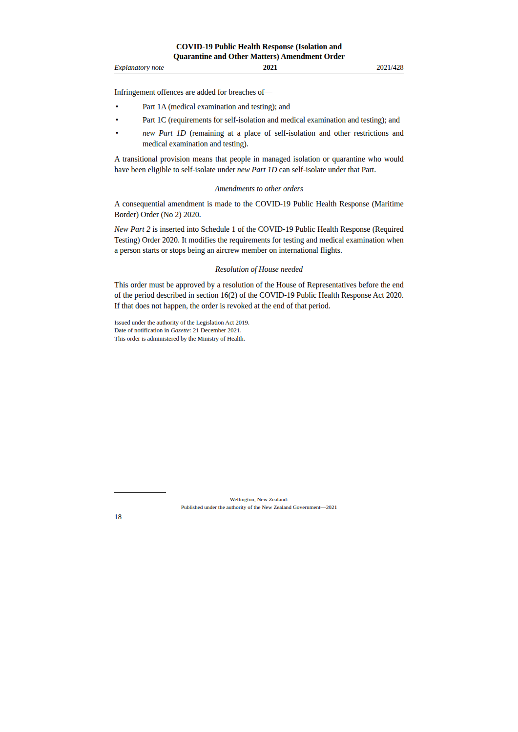COVID-19 Public Health Response (Isolation and
Quarantine and Other Matters) Amendment Order
Explanatory note 2021 2021/428
Infringement offences are added for breaches of—
Part 1A (medical examination and testing); and
Part 1C (requirements for self-isolation and medical examination and testing); and
new Part 1D (remaining at a place of self-isolation and other restrictions and medical examination and testing).
A transitional provision means that people in managed isolation or quarantine who would have been eligible to self-isolate under new Part 1D can self-isolate under that Part.
Amendments to other orders
A consequential amendment is made to the COVID-19 Public Health Response (Maritime Border) Order (No 2) 2020.
New Part 2 is inserted into Schedule 1 of the COVID-19 Public Health Response (Required Testing) Order 2020. It modifies the requirements for testing and medical examination when a person starts or stops being an aircrew member on international flights.
Resolution of House needed
This order must be approved by a resolution of the House of Representatives before the end of the period described in section 16(2) of the COVID-19 Public Health Response Act 2020. If that does not happen, the order is revoked at the end of that period.
Issued under the authority of the Legislation Act 2019.
Date of notification in Gazette: 21 December 2021.
This order is administered by the Ministry of Health.
Wellington, New Zealand:
Published under the authority of the New Zealand Government—2021
18